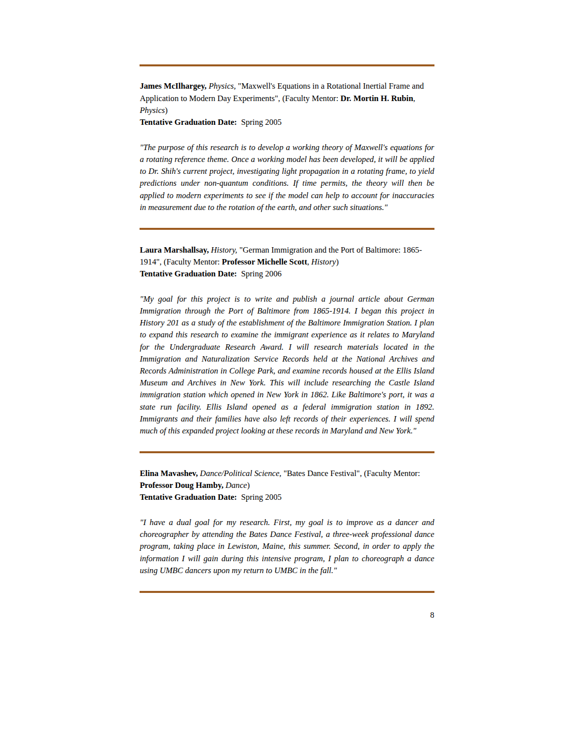James McIlhargey, Physics, "Maxwell's Equations in a Rotational Inertial Frame and Application to Modern Day Experiments", (Faculty Mentor: Dr. Mortin H. Rubin, Physics)
Tentative Graduation Date: Spring 2005
"The purpose of this research is to develop a working theory of Maxwell's equations for a rotating reference theme. Once a working model has been developed, it will be applied to Dr. Shih's current project, investigating light propagation in a rotating frame, to yield predictions under non-quantum conditions. If time permits, the theory will then be applied to modern experiments to see if the model can help to account for inaccuracies in measurement due to the rotation of the earth, and other such situations."
Laura Marshallsay, History, "German Immigration and the Port of Baltimore: 1865-1914", (Faculty Mentor: Professor Michelle Scott, History)
Tentative Graduation Date: Spring 2006
"My goal for this project is to write and publish a journal article about German Immigration through the Port of Baltimore from 1865-1914. I began this project in History 201 as a study of the establishment of the Baltimore Immigration Station. I plan to expand this research to examine the immigrant experience as it relates to Maryland for the Undergraduate Research Award. I will research materials located in the Immigration and Naturalization Service Records held at the National Archives and Records Administration in College Park, and examine records housed at the Ellis Island Museum and Archives in New York. This will include researching the Castle Island immigration station which opened in New York in 1862. Like Baltimore's port, it was a state run facility. Ellis Island opened as a federal immigration station in 1892. Immigrants and their families have also left records of their experiences. I will spend much of this expanded project looking at these records in Maryland and New York."
Elina Mavashev, Dance/Political Science, "Bates Dance Festival", (Faculty Mentor: Professor Doug Hamby, Dance)
Tentative Graduation Date: Spring 2005
"I have a dual goal for my research. First, my goal is to improve as a dancer and choreographer by attending the Bates Dance Festival, a three-week professional dance program, taking place in Lewiston, Maine, this summer. Second, in order to apply the information I will gain during this intensive program, I plan to choreograph a dance using UMBC dancers upon my return to UMBC in the fall."
8